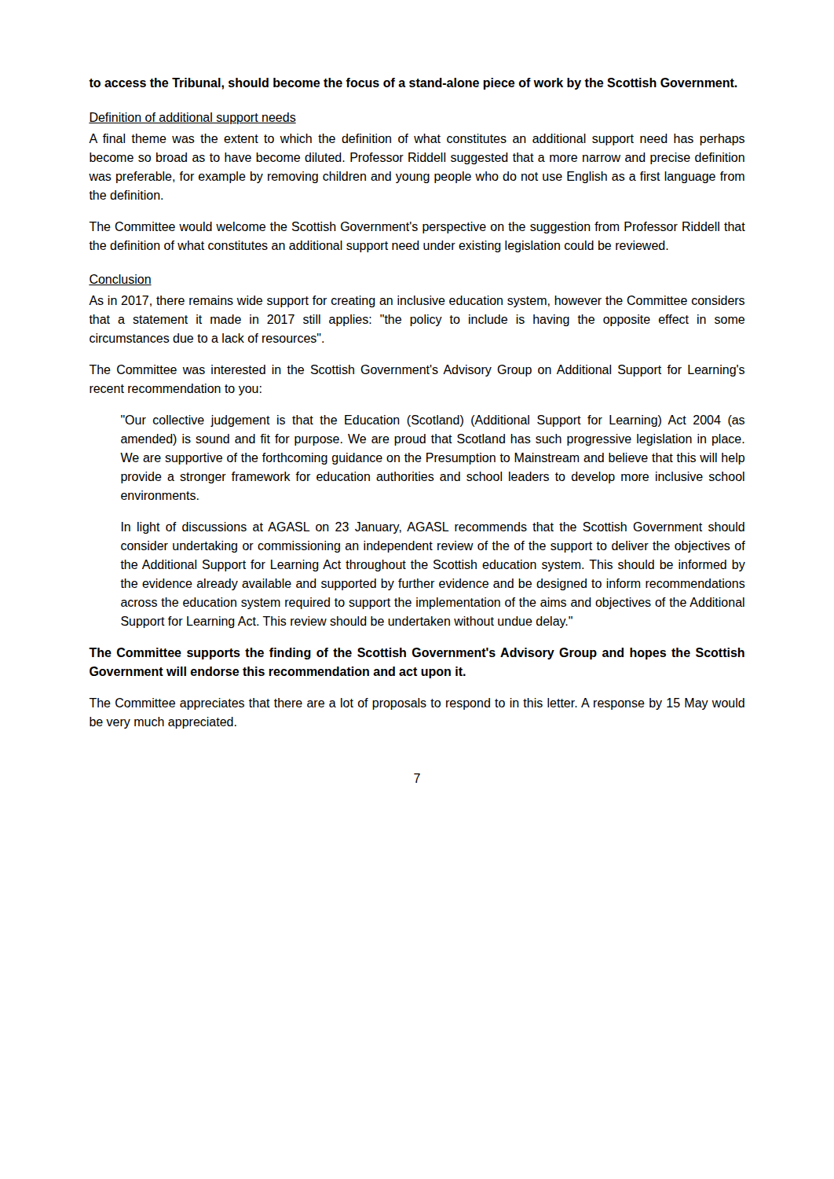to access the Tribunal, should become the focus of a stand-alone piece of work by the Scottish Government.
Definition of additional support needs
A final theme was the extent to which the definition of what constitutes an additional support need has perhaps become so broad as to have become diluted. Professor Riddell suggested that a more narrow and precise definition was preferable, for example by removing children and young people who do not use English as a first language from the definition.
The Committee would welcome the Scottish Government's perspective on the suggestion from Professor Riddell that the definition of what constitutes an additional support need under existing legislation could be reviewed.
Conclusion
As in 2017, there remains wide support for creating an inclusive education system, however the Committee considers that a statement it made in 2017 still applies: "the policy to include is having the opposite effect in some circumstances due to a lack of resources".
The Committee was interested in the Scottish Government's Advisory Group on Additional Support for Learning's recent recommendation to you:
"Our collective judgement is that the Education (Scotland) (Additional Support for Learning) Act 2004 (as amended) is sound and fit for purpose. We are proud that Scotland has such progressive legislation in place. We are supportive of the forthcoming guidance on the Presumption to Mainstream and believe that this will help provide a stronger framework for education authorities and school leaders to develop more inclusive school environments.
In light of discussions at AGASL on 23 January, AGASL recommends that the Scottish Government should consider undertaking or commissioning an independent review of the of the support to deliver the objectives of the Additional Support for Learning Act throughout the Scottish education system. This should be informed by the evidence already available and supported by further evidence and be designed to inform recommendations across the education system required to support the implementation of the aims and objectives of the Additional Support for Learning Act. This review should be undertaken without undue delay."
The Committee supports the finding of the Scottish Government's Advisory Group and hopes the Scottish Government will endorse this recommendation and act upon it.
The Committee appreciates that there are a lot of proposals to respond to in this letter. A response by 15 May would be very much appreciated.
7